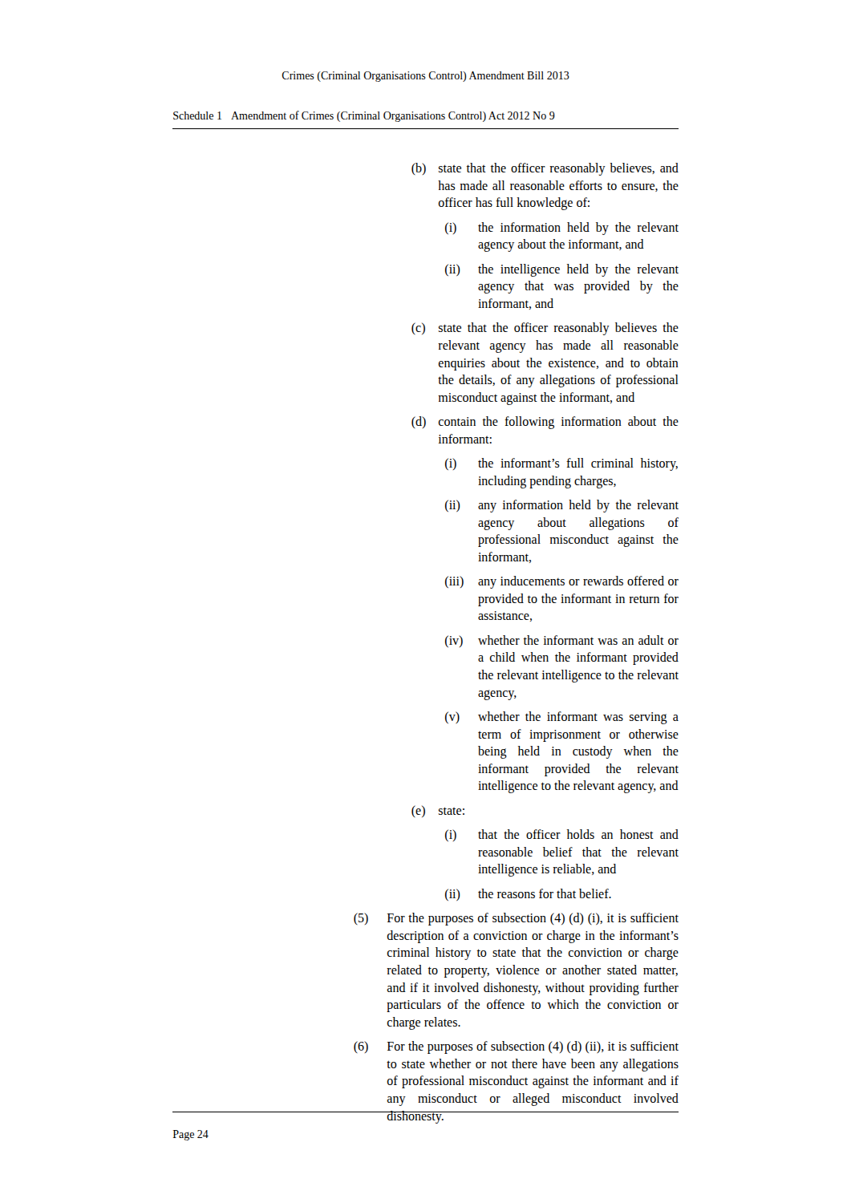Crimes (Criminal Organisations Control) Amendment Bill 2013
Schedule 1
Amendment of Crimes (Criminal Organisations Control) Act 2012 No 9
(b)
state that the officer reasonably believes, and has made all reasonable efforts to ensure, the officer has full knowledge of:
(i)
the information held by the relevant agency about the informant, and
(ii)
the intelligence held by the relevant agency that was provided by the informant, and
(c)
state that the officer reasonably believes the relevant agency has made all reasonable enquiries about the existence, and to obtain the details, of any allegations of professional misconduct against the informant, and
(d)
contain the following information about the informant:
(i)
the informant’s full criminal history, including pending charges,
(ii)
any information held by the relevant agency about allegations of professional misconduct against the informant,
(iii)
any inducements or rewards offered or provided to the informant in return for assistance,
(iv)
whether the informant was an adult or a child when the informant provided the relevant intelligence to the relevant agency,
(v)
whether the informant was serving a term of imprisonment or otherwise being held in custody when the informant provided the relevant intelligence to the relevant agency, and
(e)
state:
(i)
that the officer holds an honest and reasonable belief that the relevant intelligence is reliable, and
(ii)
the reasons for that belief.
(5)
For the purposes of subsection (4) (d) (i), it is sufficient description of a conviction or charge in the informant’s criminal history to state that the conviction or charge related to property, violence or another stated matter, and if it involved dishonesty, without providing further particulars of the offence to which the conviction or charge relates.
(6)
For the purposes of subsection (4) (d) (ii), it is sufficient to state whether or not there have been any allegations of professional misconduct against the informant and if any misconduct or alleged misconduct involved dishonesty.
Page 24